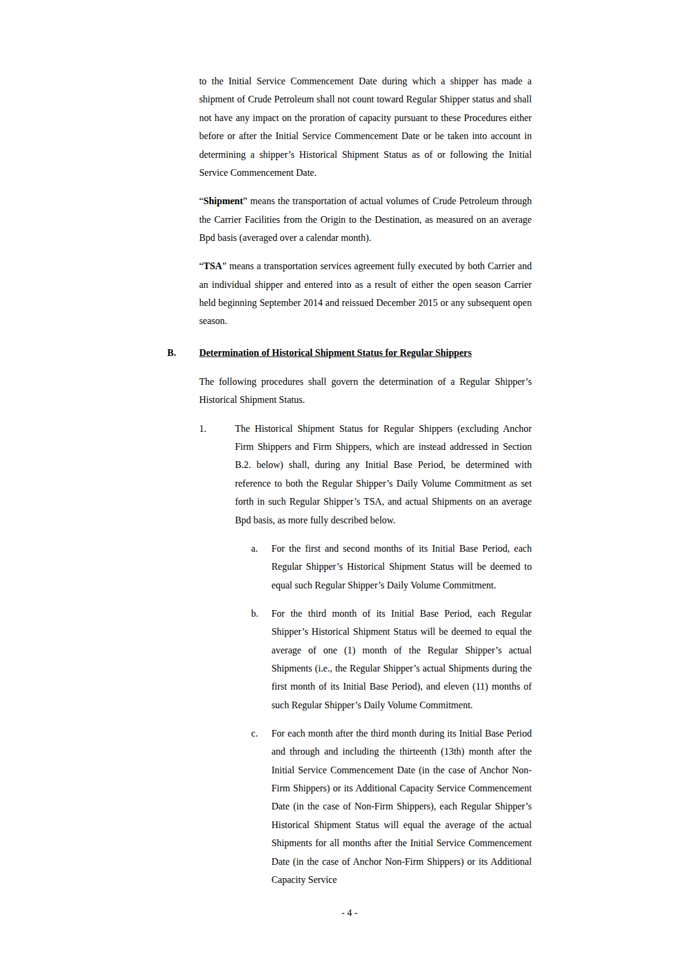to the Initial Service Commencement Date during which a shipper has made a shipment of Crude Petroleum shall not count toward Regular Shipper status and shall not have any impact on the proration of capacity pursuant to these Procedures either before or after the Initial Service Commencement Date or be taken into account in determining a shipper’s Historical Shipment Status as of or following the Initial Service Commencement Date.
“Shipment” means the transportation of actual volumes of Crude Petroleum through the Carrier Facilities from the Origin to the Destination, as measured on an average Bpd basis (averaged over a calendar month).
“TSA” means a transportation services agreement fully executed by both Carrier and an individual shipper and entered into as a result of either the open season Carrier held beginning September 2014 and reissued December 2015 or any subsequent open season.
B. Determination of Historical Shipment Status for Regular Shippers
The following procedures shall govern the determination of a Regular Shipper’s Historical Shipment Status.
1. The Historical Shipment Status for Regular Shippers (excluding Anchor Firm Shippers and Firm Shippers, which are instead addressed in Section B.2. below) shall, during any Initial Base Period, be determined with reference to both the Regular Shipper’s Daily Volume Commitment as set forth in such Regular Shipper’s TSA, and actual Shipments on an average Bpd basis, as more fully described below.
a. For the first and second months of its Initial Base Period, each Regular Shipper’s Historical Shipment Status will be deemed to equal such Regular Shipper’s Daily Volume Commitment.
b. For the third month of its Initial Base Period, each Regular Shipper’s Historical Shipment Status will be deemed to equal the average of one (1) month of the Regular Shipper’s actual Shipments (i.e., the Regular Shipper’s actual Shipments during the first month of its Initial Base Period), and eleven (11) months of such Regular Shipper’s Daily Volume Commitment.
c. For each month after the third month during its Initial Base Period and through and including the thirteenth (13th) month after the Initial Service Commencement Date (in the case of Anchor Non-Firm Shippers) or its Additional Capacity Service Commencement Date (in the case of Non-Firm Shippers), each Regular Shipper’s Historical Shipment Status will equal the average of the actual Shipments for all months after the Initial Service Commencement Date (in the case of Anchor Non-Firm Shippers) or its Additional Capacity Service
- 4 -